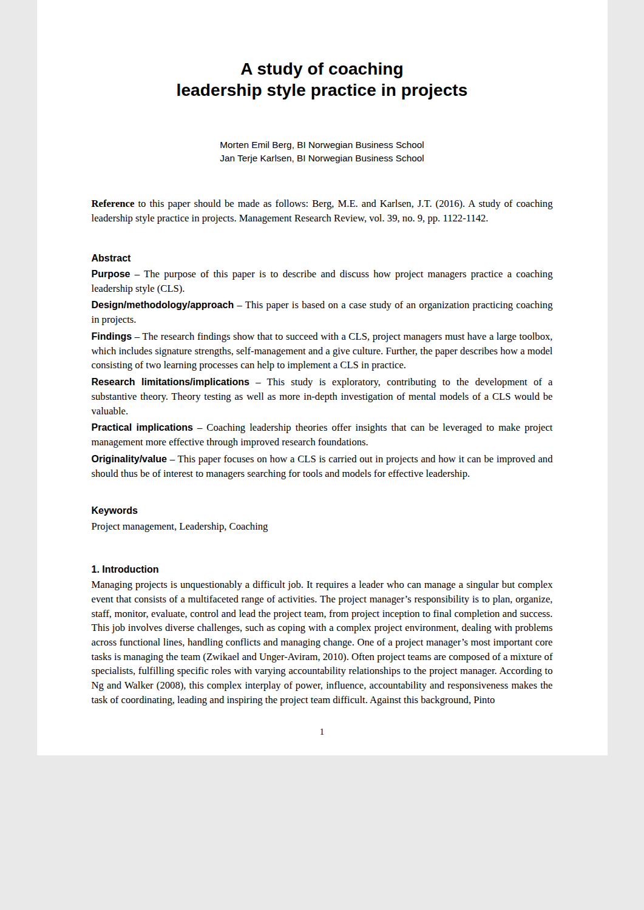A study of coaching
leadership style practice in projects
Morten Emil Berg, BI Norwegian Business School
Jan Terje Karlsen, BI Norwegian Business School
Reference to this paper should be made as follows: Berg, M.E. and Karlsen, J.T. (2016). A study of coaching leadership style practice in projects. Management Research Review, vol. 39, no. 9, pp. 1122-1142.
Abstract
Purpose – The purpose of this paper is to describe and discuss how project managers practice a coaching leadership style (CLS).
Design/methodology/approach – This paper is based on a case study of an organization practicing coaching in projects.
Findings – The research findings show that to succeed with a CLS, project managers must have a large toolbox, which includes signature strengths, self-management and a give culture. Further, the paper describes how a model consisting of two learning processes can help to implement a CLS in practice.
Research limitations/implications – This study is exploratory, contributing to the development of a substantive theory. Theory testing as well as more in-depth investigation of mental models of a CLS would be valuable.
Practical implications – Coaching leadership theories offer insights that can be leveraged to make project management more effective through improved research foundations.
Originality/value – This paper focuses on how a CLS is carried out in projects and how it can be improved and should thus be of interest to managers searching for tools and models for effective leadership.
Keywords
Project management, Leadership, Coaching
1. Introduction
Managing projects is unquestionably a difficult job. It requires a leader who can manage a singular but complex event that consists of a multifaceted range of activities. The project manager’s responsibility is to plan, organize, staff, monitor, evaluate, control and lead the project team, from project inception to final completion and success. This job involves diverse challenges, such as coping with a complex project environment, dealing with problems across functional lines, handling conflicts and managing change. One of a project manager’s most important core tasks is managing the team (Zwikael and Unger-Aviram, 2010). Often project teams are composed of a mixture of specialists, fulfilling specific roles with varying accountability relationships to the project manager. According to Ng and Walker (2008), this complex interplay of power, influence, accountability and responsiveness makes the task of coordinating, leading and inspiring the project team difficult. Against this background, Pinto
1